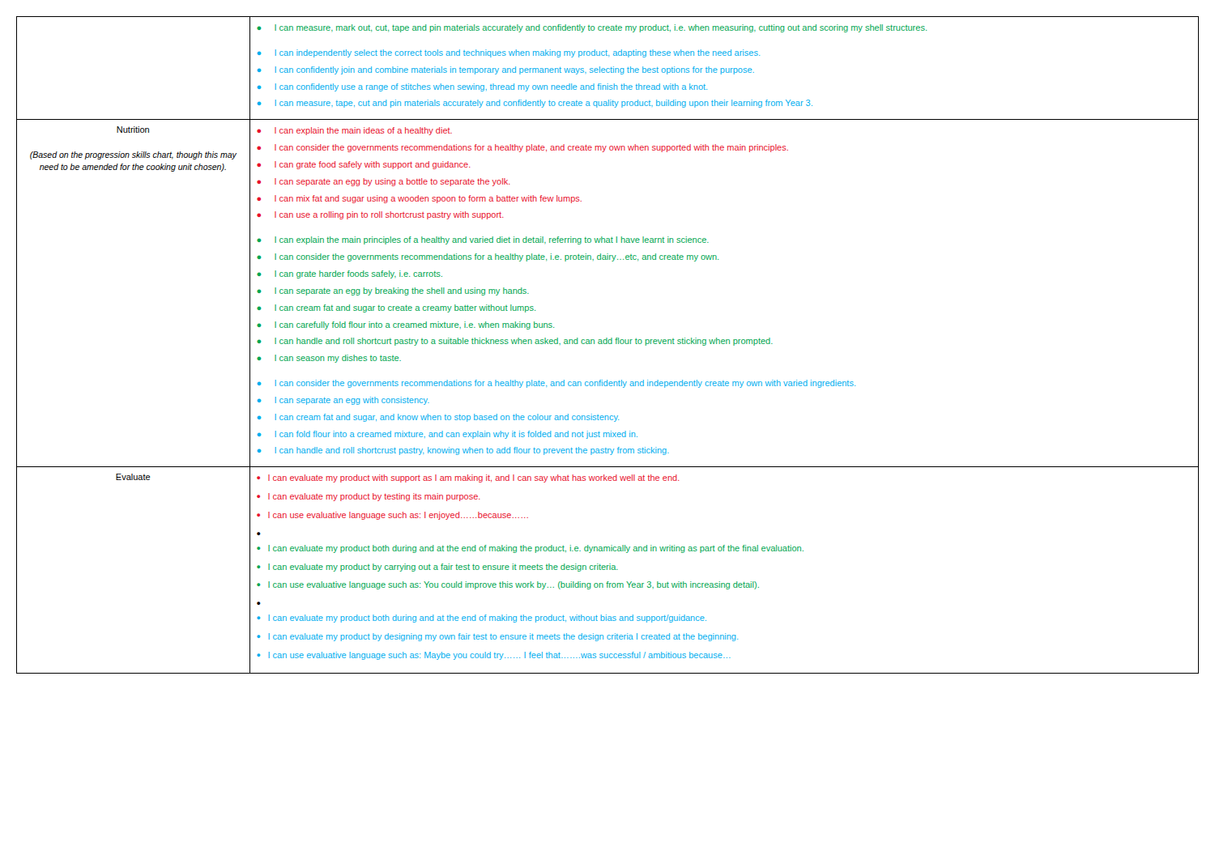| | I can measure, mark out, cut, tape and pin materials accurately and confidently to create my product, i.e. when measuring, cutting out and scoring my shell structures. I can independently select the correct tools and techniques when making my product, adapting these when the need arises. I can confidently join and combine materials in temporary and permanent ways, selecting the best options for the purpose. I can confidently use a range of stitches when sewing, thread my own needle and finish the thread with a knot. I can measure, tape, cut and pin materials accurately and confidently to create a quality product, building upon their learning from Year 3. |
| Nutrition (Based on the progression skills chart, though this may need to be amended for the cooking unit chosen). | I can explain the main ideas of a healthy diet. I can consider the governments recommendations for a healthy plate, and create my own when supported with the main principles. I can grate food safely with support and guidance. I can separate an egg by using a bottle to separate the yolk. I can mix fat and sugar using a wooden spoon to form a batter with few lumps. I can use a rolling pin to roll shortcrust pastry with support. I can explain the main principles of a healthy and varied diet in detail, referring to what I have learnt in science. I can consider the governments recommendations for a healthy plate, i.e. protein, dairy…etc, and create my own. I can grate harder foods safely, i.e. carrots. I can separate an egg by breaking the shell and using my hands. I can cream fat and sugar to create a creamy batter without lumps. I can carefully fold flour into a creamed mixture, i.e. when making buns. I can handle and roll shortcurt pastry to a suitable thickness when asked, and can add flour to prevent sticking when prompted. I can season my dishes to taste. I can consider the governments recommendations for a healthy plate, and can confidently and independently create my own with varied ingredients. I can separate an egg with consistency. I can cream fat and sugar, and know when to stop based on the colour and consistency. I can fold flour into a creamed mixture, and can explain why it is folded and not just mixed in. I can handle and roll shortcrust pastry, knowing when to add flour to prevent the pastry from sticking. |
| Evaluate | I can evaluate my product with support as I am making it, and I can say what has worked well at the end. I can evaluate my product by testing its main purpose. I can use evaluative language such as: I enjoyed……because…… I can evaluate my product both during and at the end of making the product, i.e. dynamically and in writing as part of the final evaluation. I can evaluate my product by carrying out a fair test to ensure it meets the design criteria. I can use evaluative language such as: You could improve this work by… (building on from Year 3, but with increasing detail). I can evaluate my product both during and at the end of making the product, without bias and support/guidance. I can evaluate my product by designing my own fair test to ensure it meets the design criteria I created at the beginning. I can use evaluative language such as: Maybe you could try…… I feel that…….was successful / ambitious because… |